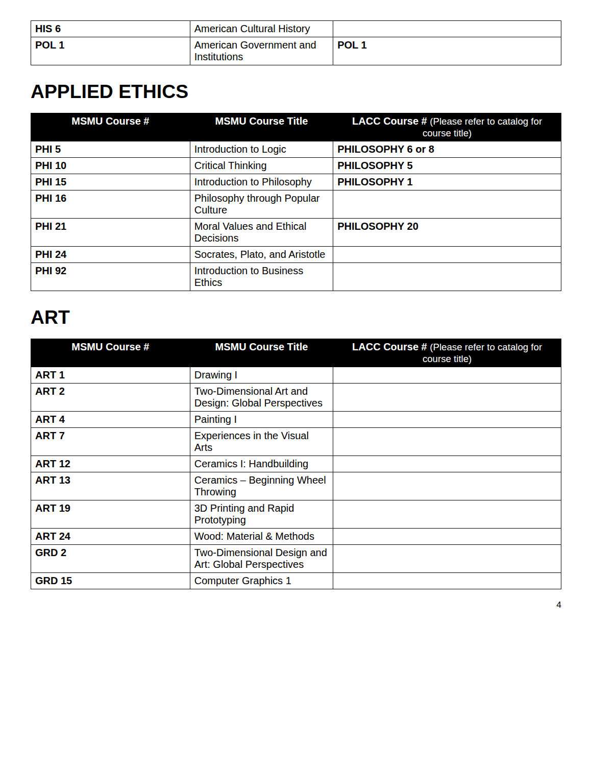| HIS 6 | American Cultural History | |
| POL 1 | American Government and Institutions | POL 1 |
APPLIED ETHICS
| MSMU Course # | MSMU Course Title | LACC Course # (Please refer to catalog for course title) |
| --- | --- | --- |
| PHI 5 | Introduction to Logic | PHILOSOPHY 6 or 8 |
| PHI 10 | Critical Thinking | PHILOSOPHY 5 |
| PHI 15 | Introduction to Philosophy | PHILOSOPHY 1 |
| PHI 16 | Philosophy through Popular Culture | |
| PHI 21 | Moral Values and Ethical Decisions | PHILOSOPHY 20 |
| PHI 24 | Socrates, Plato, and Aristotle | |
| PHI 92 | Introduction to Business Ethics | |
ART
| MSMU Course # | MSMU Course Title | LACC Course # (Please refer to catalog for course title) |
| --- | --- | --- |
| ART 1 | Drawing I | |
| ART 2 | Two-Dimensional Art and Design: Global Perspectives | |
| ART 4 | Painting I | |
| ART 7 | Experiences in the Visual Arts | |
| ART 12 | Ceramics I: Handbuilding | |
| ART 13 | Ceramics – Beginning Wheel Throwing | |
| ART 19 | 3D Printing and Rapid Prototyping | |
| ART 24 | Wood: Material & Methods | |
| GRD 2 | Two-Dimensional Design and Art: Global Perspectives | |
| GRD 15 | Computer Graphics 1 | |
4